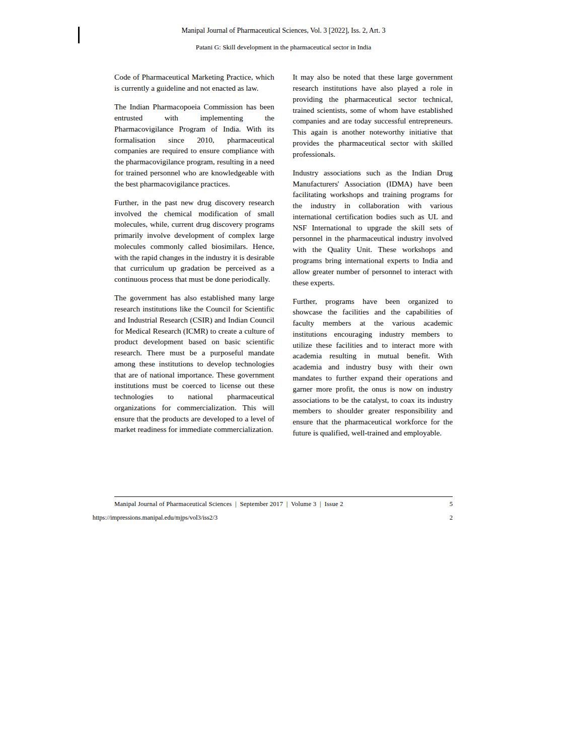Manipal Journal of Pharmaceutical Sciences, Vol. 3 [2022], Iss. 2, Art. 3
Patani G: Skill development in the pharmaceutical sector in India
Code of Pharmaceutical Marketing Practice, which is currently a guideline and not enacted as law.
The Indian Pharmacopoeia Commission has been entrusted with implementing the Pharmacovigilance Program of India. With its formalisation since 2010, pharmaceutical companies are required to ensure compliance with the pharmacovigilance program, resulting in a need for trained personnel who are knowledgeable with the best pharmacovigilance practices.
Further, in the past new drug discovery research involved the chemical modification of small molecules, while, current drug discovery programs primarily involve development of complex large molecules commonly called biosimilars. Hence, with the rapid changes in the industry it is desirable that curriculum up gradation be perceived as a continuous process that must be done periodically.
The government has also established many large research institutions like the Council for Scientific and Industrial Research (CSIR) and Indian Council for Medical Research (ICMR) to create a culture of product development based on basic scientific research. There must be a purposeful mandate among these institutions to develop technologies that are of national importance. These government institutions must be coerced to license out these technologies to national pharmaceutical organizations for commercialization. This will ensure that the products are developed to a level of market readiness for immediate commercialization.
It may also be noted that these large government research institutions have also played a role in providing the pharmaceutical sector technical, trained scientists, some of whom have established companies and are today successful entrepreneurs. This again is another noteworthy initiative that provides the pharmaceutical sector with skilled professionals.
Industry associations such as the Indian Drug Manufacturers' Association (IDMA) have been facilitating workshops and training programs for the industry in collaboration with various international certification bodies such as UL and NSF International to upgrade the skill sets of personnel in the pharmaceutical industry involved with the Quality Unit. These workshops and programs bring international experts to India and allow greater number of personnel to interact with these experts.
Further, programs have been organized to showcase the facilities and the capabilities of faculty members at the various academic institutions encouraging industry members to utilize these facilities and to interact more with academia resulting in mutual benefit. With academia and industry busy with their own mandates to further expand their operations and garner more profit, the onus is now on industry associations to be the catalyst, to coax its industry members to shoulder greater responsibility and ensure that the pharmaceutical workforce for the future is qualified, well-trained and employable.
Manipal Journal of Pharmaceutical Sciences | September 2017 | Volume 3 | Issue 2
5
https://impressions.manipal.edu/mjps/vol3/iss2/3
2